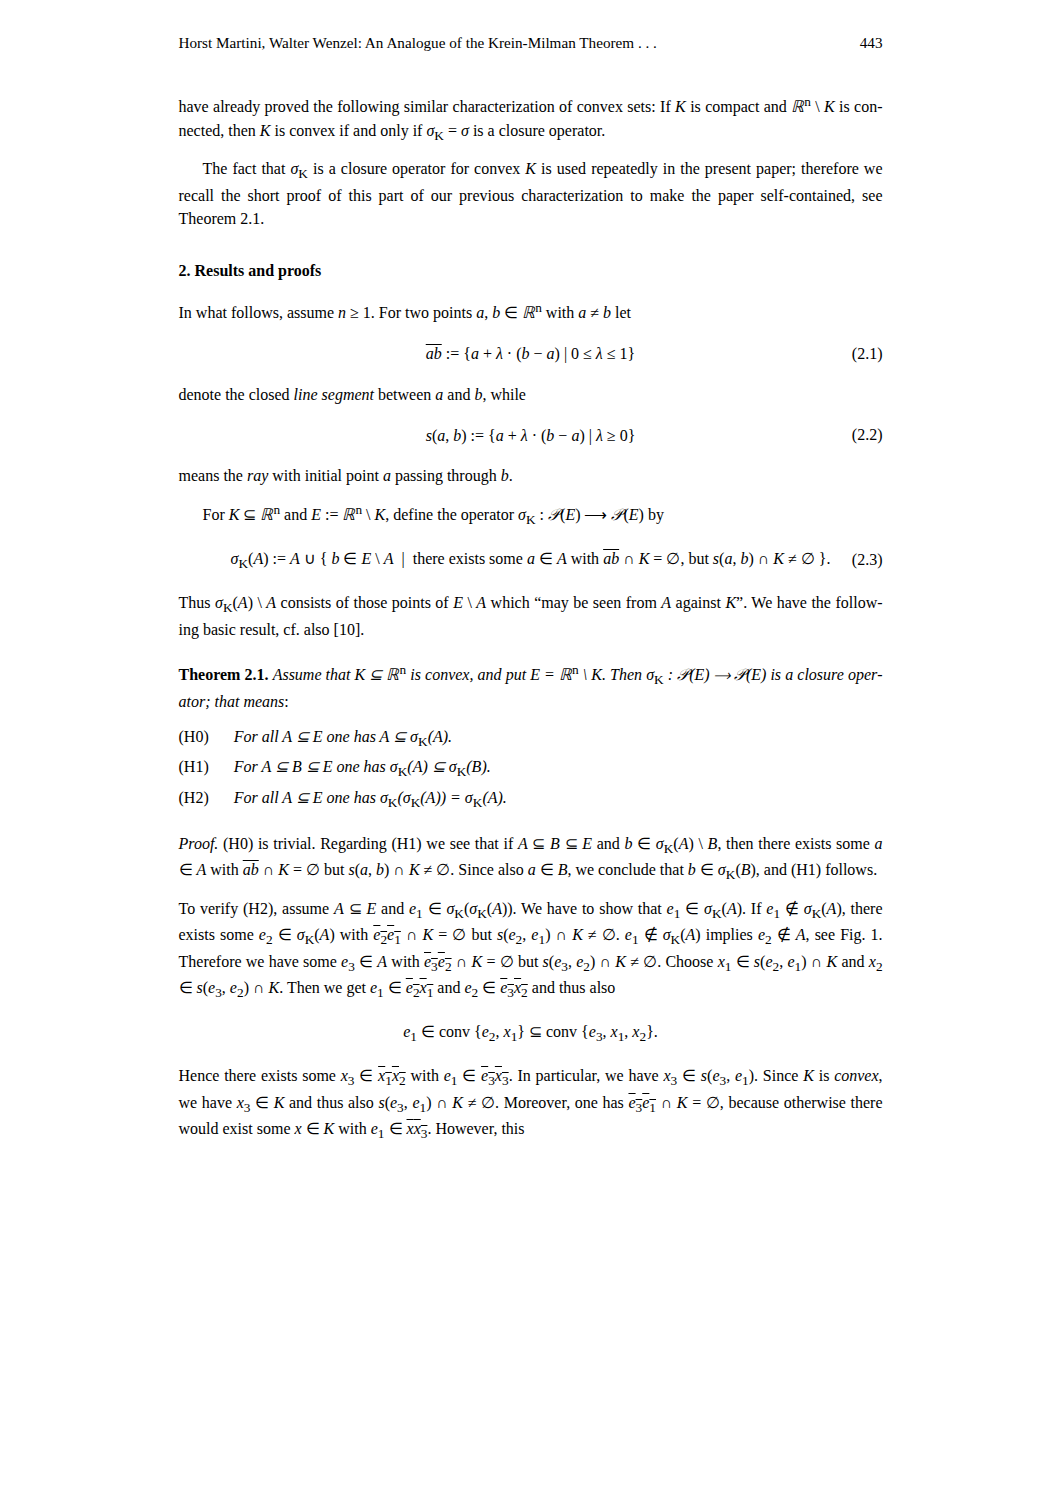Horst Martini, Walter Wenzel: An Analogue of the Krein-Milman Theorem . . . 443
have already proved the following similar characterization of convex sets: If K is compact and ℝn \ K is connected, then K is convex if and only if σK = σ is a closure operator.
The fact that σK is a closure operator for convex K is used repeatedly in the present paper; therefore we recall the short proof of this part of our previous characterization to make the paper self-contained, see Theorem 2.1.
2. Results and proofs
In what follows, assume n ≥ 1. For two points a, b ∈ ℝn with a ≠ b let
ab := {a + λ · (b − a) | 0 ≤ λ ≤ 1} (2.1)
denote the closed line segment between a and b, while
s(a, b) := {a + λ · (b − a) | λ ≥ 0} (2.2)
means the ray with initial point a passing through b.
For K ⊆ ℝn and E := ℝn \ K, define the operator σK : 𝒫(E) ⟶ 𝒫(E) by
σK(A) := A ∪ { b ∈ E \ A | there exists some a ∈ A with ab ∩ K = ∅, but s(a, b) ∩ K ≠ ∅ }. (2.3)
Thus σK(A) \ A consists of those points of E \ A which “may be seen from A against K”. We have the following basic result, cf. also [10].
Theorem 2.1. Assume that K ⊆ ℝn is convex, and put E = ℝn \ K. Then σK : 𝒫(E) ⟶ 𝒫(E) is a closure operator; that means:
(H0) For all A ⊆ E one has A ⊆ σK(A).
(H1) For A ⊆ B ⊆ E one has σK(A) ⊆ σK(B).
(H2) For all A ⊆ E one has σK(σK(A)) = σK(A).
Proof. (H0) is trivial. Regarding (H1) we see that if A ⊆ B ⊆ E and b ∈ σK(A) \ B, then there exists some a ∈ A with ab ∩ K = ∅ but s(a, b) ∩ K ≠ ∅. Since also a ∈ B, we conclude that b ∈ σK(B), and (H1) follows.
To verify (H2), assume A ⊆ E and e1 ∈ σK(σK(A)). We have to show that e1 ∈ σK(A). If e1 ∉ σK(A), there exists some e2 ∈ σK(A) with e2e1 ∩ K = ∅ but s(e2, e1) ∩ K ≠ ∅. e1 ∉ σK(A) implies e2 ∉ A, see Fig. 1. Therefore we have some e3 ∈ A with e3e2 ∩ K = ∅ but s(e3, e2) ∩ K ≠ ∅. Choose x1 ∈ s(e2, e1) ∩ K and x2 ∈ s(e3, e2) ∩ K. Then we get e1 ∈ e2x1 and e2 ∈ e3x2 and thus also
e1 ∈ conv {e2, x1} ⊆ conv {e3, x1, x2}.
Hence there exists some x3 ∈ x1x2 with e1 ∈ e3x3. In particular, we have x3 ∈ s(e3, e1). Since K is convex, we have x3 ∈ K and thus also s(e3, e1) ∩ K ≠ ∅. Moreover, one has e3e1 ∩ K = ∅, because otherwise there would exist some x ∈ K with e1 ∈ xx3. However, this